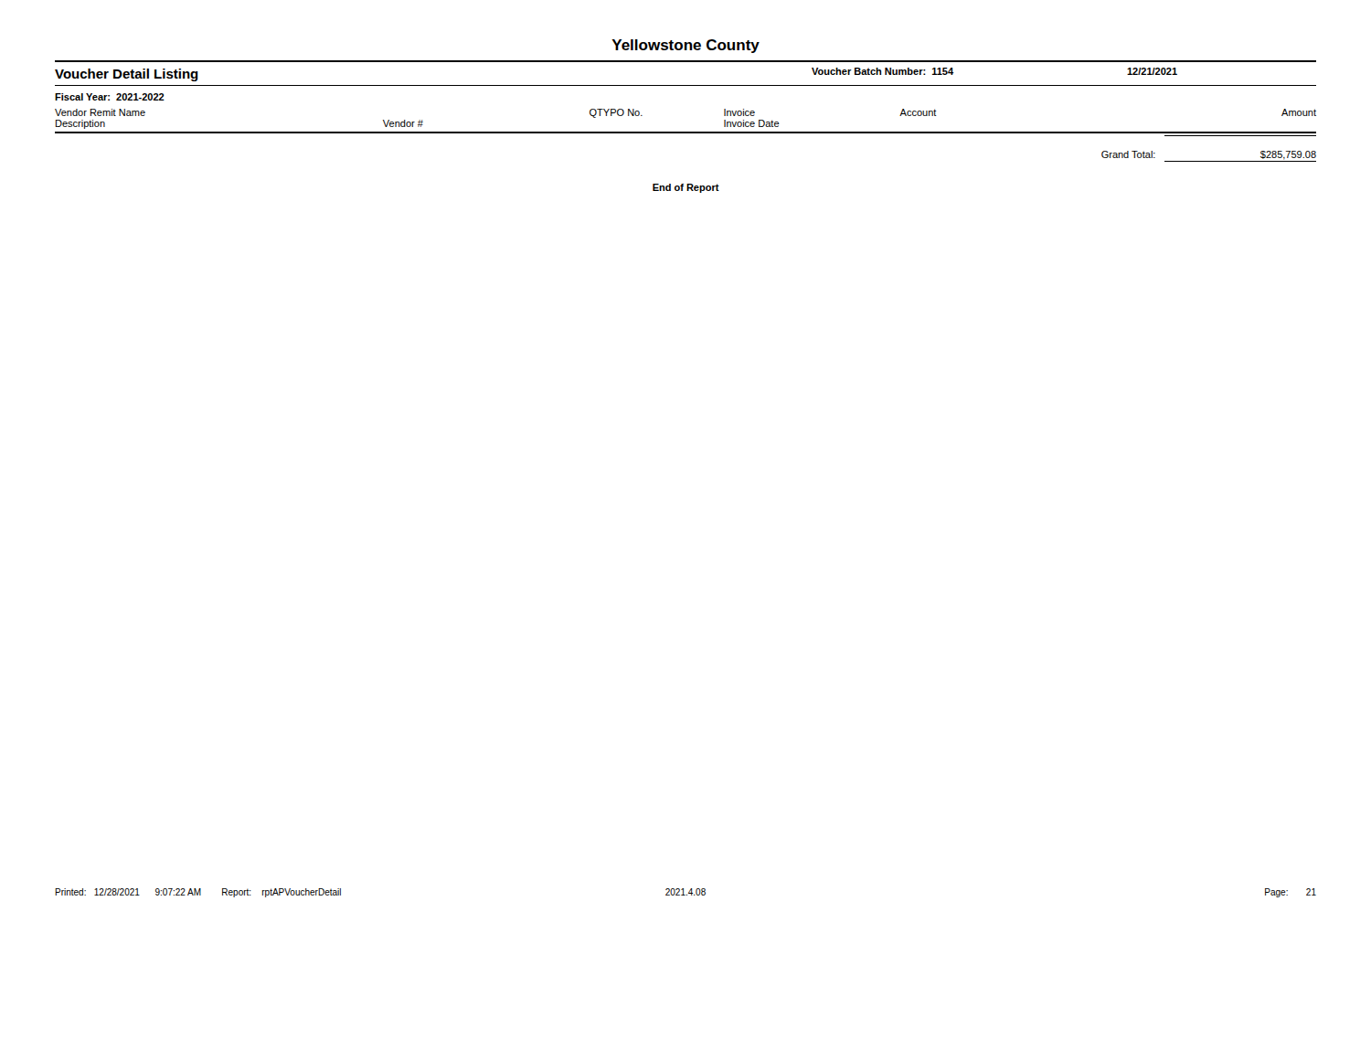Yellowstone County
| Voucher Detail Listing | | Voucher Batch Number: 1154 | 12/21/2021 |
Fiscal Year: 2021-2022
| Vendor Remit Name Description | Vendor # | QTY | PO No. | Invoice Invoice Date | Account | | Amount |
| | Grand Total: | $285,759.08 |
End of Report
| Printed: 12/28/2021 9:07:22 AM Report: rptAPVoucherDetail | 2021.4.08 | Page: 21 |